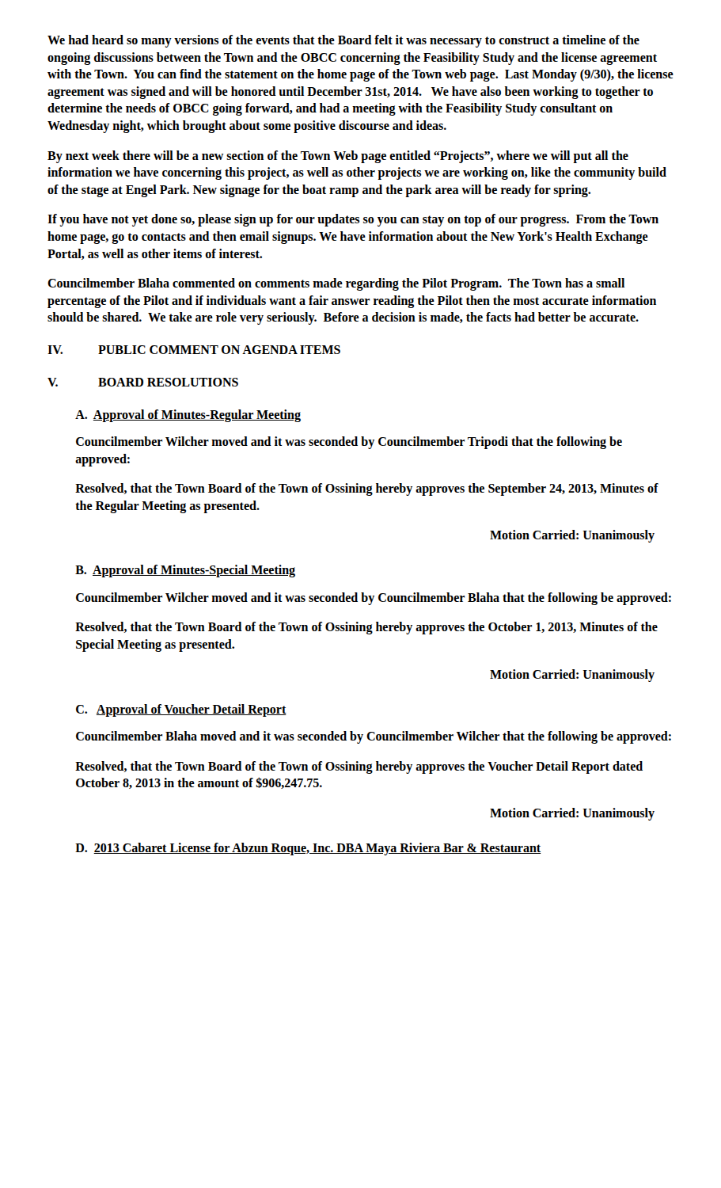We had heard so many versions of the events that the Board felt it was necessary to construct a timeline of the ongoing discussions between the Town and the OBCC concerning the Feasibility Study and the license agreement with the Town. You can find the statement on the home page of the Town web page. Last Monday (9/30), the license agreement was signed and will be honored until December 31st, 2014. We have also been working to together to determine the needs of OBCC going forward, and had a meeting with the Feasibility Study consultant on Wednesday night, which brought about some positive discourse and ideas.
By next week there will be a new section of the Town Web page entitled “Projects”, where we will put all the information we have concerning this project, as well as other projects we are working on, like the community build of the stage at Engel Park. New signage for the boat ramp and the park area will be ready for spring.
If you have not yet done so, please sign up for our updates so you can stay on top of our progress. From the Town home page, go to contacts and then email signups. We have information about the New York's Health Exchange Portal, as well as other items of interest.
Councilmember Blaha commented on comments made regarding the Pilot Program. The Town has a small percentage of the Pilot and if individuals want a fair answer reading the Pilot then the most accurate information should be shared. We take are role very seriously. Before a decision is made, the facts had better be accurate.
IV. PUBLIC COMMENT ON AGENDA ITEMS
V. BOARD RESOLUTIONS
A. Approval of Minutes-Regular Meeting
Councilmember Wilcher moved and it was seconded by Councilmember Tripodi that the following be approved:
Resolved, that the Town Board of the Town of Ossining hereby approves the September 24, 2013, Minutes of the Regular Meeting as presented.
Motion Carried: Unanimously
B. Approval of Minutes-Special Meeting
Councilmember Wilcher moved and it was seconded by Councilmember Blaha that the following be approved:
Resolved, that the Town Board of the Town of Ossining hereby approves the October 1, 2013, Minutes of the Special Meeting as presented.
Motion Carried: Unanimously
C. Approval of Voucher Detail Report
Councilmember Blaha moved and it was seconded by Councilmember Wilcher that the following be approved:
Resolved, that the Town Board of the Town of Ossining hereby approves the Voucher Detail Report dated October 8, 2013 in the amount of $906,247.75.
Motion Carried: Unanimously
D. 2013 Cabaret License for Abzun Roque, Inc. DBA Maya Riviera Bar & Restaurant